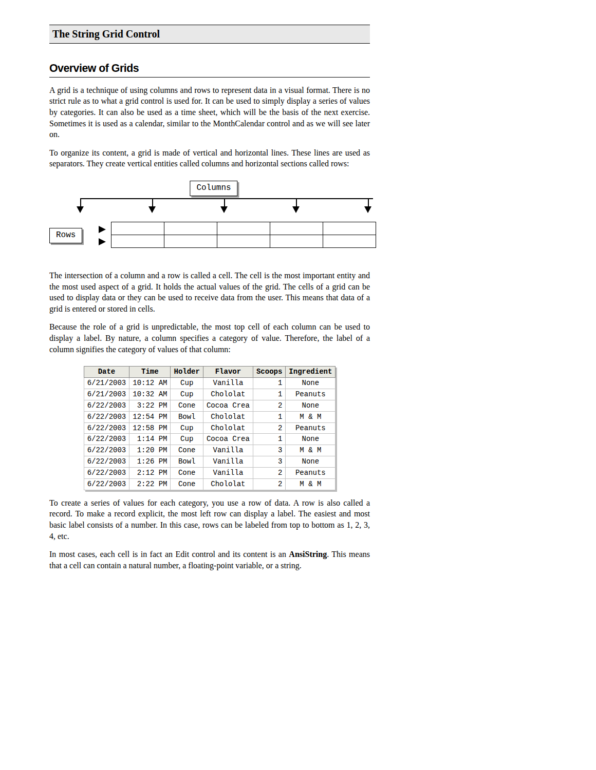The String Grid Control
Overview of Grids
A grid is a technique of using columns and rows to represent data in a visual format. There is no strict rule as to what a grid control is used for. It can be used to simply display a series of values by categories. It can also be used as a time sheet, which will be the basis of the next exercise. Sometimes it is used as a calendar, similar to the MonthCalendar control and as we will see later on.
To organize its content, a grid is made of vertical and horizontal lines. These lines are used as separators. They create vertical entities called columns and horizontal sections called rows:
Columns
Rows
The intersection of a column and a row is called a cell. The cell is the most important entity and the most used aspect of a grid. It holds the actual values of the grid. The cells of a grid can be used to display data or they can be used to receive data from the user. This means that data of a grid is entered or stored in cells.
Because the role of a grid is unpredictable, the most top cell of each column can be used to display a label. By nature, a column specifies a category of value. Therefore, the label of a column signifies the category of values of that column:
| Date | Time | Holder | Flavor | Scoops | Ingredient |
| --- | --- | --- | --- | --- | --- |
| 6/21/2003 | 10:12 AM | Cup | Vanilla | 1 | None |
| 6/21/2003 | 10:32 AM | Cup | Chololat | 1 | Peanuts |
| 6/22/2003 | 3:22 PM | Cone | Cocoa Crea | 2 | None |
| 6/22/2003 | 12:54 PM | Bowl | Chololat | 1 | M & M |
| 6/22/2003 | 12:58 PM | Cup | Chololat | 2 | Peanuts |
| 6/22/2003 | 1:14 PM | Cup | Cocoa Crea | 1 | None |
| 6/22/2003 | 1:20 PM | Cone | Vanilla | 3 | M & M |
| 6/22/2003 | 1:26 PM | Bowl | Vanilla | 3 | None |
| 6/22/2003 | 2:12 PM | Cone | Vanilla | 2 | Peanuts |
| 6/22/2003 | 2:22 PM | Cone | Chololat | 2 | M & M |
To create a series of values for each category, you use a row of data. A row is also called a record. To make a record explicit, the most left row can display a label. The easiest and most basic label consists of a number. In this case, rows can be labeled from top to bottom as 1, 2, 3, 4, etc.
In most cases, each cell is in fact an Edit control and its content is an AnsiString. This means that a cell can contain a natural number, a floating-point variable, or a string.